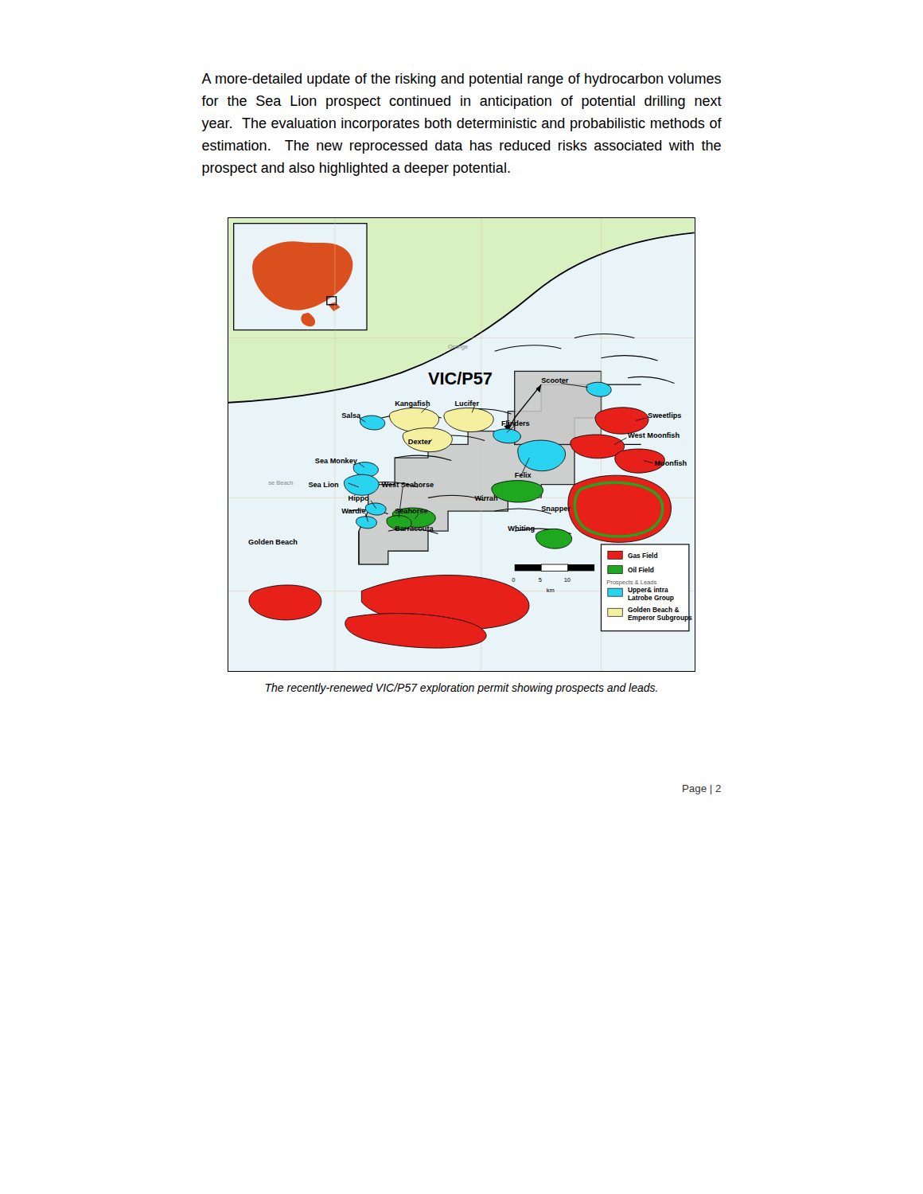A more-detailed update of the risking and potential range of hydrocarbon volumes for the Sea Lion prospect continued in anticipation of potential drilling next year. The evaluation incorporates both deterministic and probabilistic methods of estimation. The new reprocessed data has reduced risks associated with the prospect and also highlighted a deeper potential.
Orange se Beach VIC/P57 Scooter Sweetlips West Moonfish Moonfish Kangafish Lucifer Salsa Dexter Flinders Felix Sea Monkey Sea Lion Hippo Wardie West Seahorse Seahorse Wirrah Snapper Whiting Golden Beach Barracouta 0 5 10 km Gas Field Oil Field Prospects & Leads Upper& intra Latrobe Group Golden Beach & Emperor Subgroups
The recently-renewed VIC/P57 exploration permit showing prospects and leads.
Page | 2